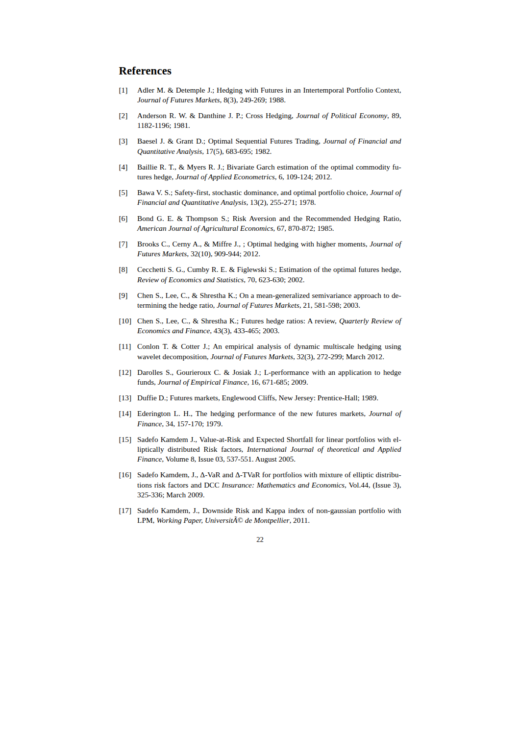References
[1] Adler M. & Detemple J.; Hedging with Futures in an Intertemporal Portfolio Context, Journal of Futures Markets, 8(3), 249-269; 1988.
[2] Anderson R. W. & Danthine J. P.; Cross Hedging, Journal of Political Economy, 89, 1182-1196; 1981.
[3] Baesel J. & Grant D.; Optimal Sequential Futures Trading, Journal of Financial and Quantitative Analysis, 17(5), 683-695; 1982.
[4] Baillie R. T., & Myers R. J.; Bivariate Garch estimation of the optimal commodity futures hedge, Journal of Applied Econometrics, 6, 109-124; 2012.
[5] Bawa V. S.; Safety-first, stochastic dominance, and optimal portfolio choice, Journal of Financial and Quantitative Analysis, 13(2), 255-271; 1978.
[6] Bond G. E. & Thompson S.; Risk Aversion and the Recommended Hedging Ratio, American Journal of Agricultural Economics, 67, 870-872; 1985.
[7] Brooks C., Cerny A., & Miffre J., ; Optimal hedging with higher moments, Journal of Futures Markets, 32(10), 909-944; 2012.
[8] Cecchetti S. G., Cumby R. E. & Figlewski S.; Estimation of the optimal futures hedge, Review of Economics and Statistics, 70, 623-630; 2002.
[9] Chen S., Lee, C., & Shrestha K.; On a mean-generalized semivariance approach to determining the hedge ratio, Journal of Futures Markets, 21, 581-598; 2003.
[10] Chen S., Lee, C., & Shrestha K.; Futures hedge ratios: A review, Quarterly Review of Economics and Finance, 43(3), 433-465; 2003.
[11] Conlon T. & Cotter J.; An empirical analysis of dynamic multiscale hedging using wavelet decomposition, Journal of Futures Markets, 32(3), 272-299; March 2012.
[12] Darolles S., Gourieroux C. & Josiak J.; L-performance with an application to hedge funds, Journal of Empirical Finance, 16, 671-685; 2009.
[13] Duffie D.; Futures markets, Englewood Cliffs, New Jersey: Prentice-Hall; 1989.
[14] Ederington L. H., The hedging performance of the new futures markets, Journal of Finance, 34, 157-170; 1979.
[15] Sadefo Kamdem J., Value-at-Risk and Expected Shortfall for linear portfolios with elliptically distributed Risk factors, International Journal of theoretical and Applied Finance, Volume 8, Issue 03, 537-551. August 2005.
[16] Sadefo Kamdem, J., Δ-VaR and Δ-TVaR for portfolios with mixture of elliptic distributions risk factors and DCC Insurance: Mathematics and Economics, Vol.44, (Issue 3), 325-336; March 2009.
[17] Sadefo Kamdem, J., Downside Risk and Kappa index of non-gaussian portfolio with LPM, Working Paper, UniversitÃ© de Montpellier, 2011.
22